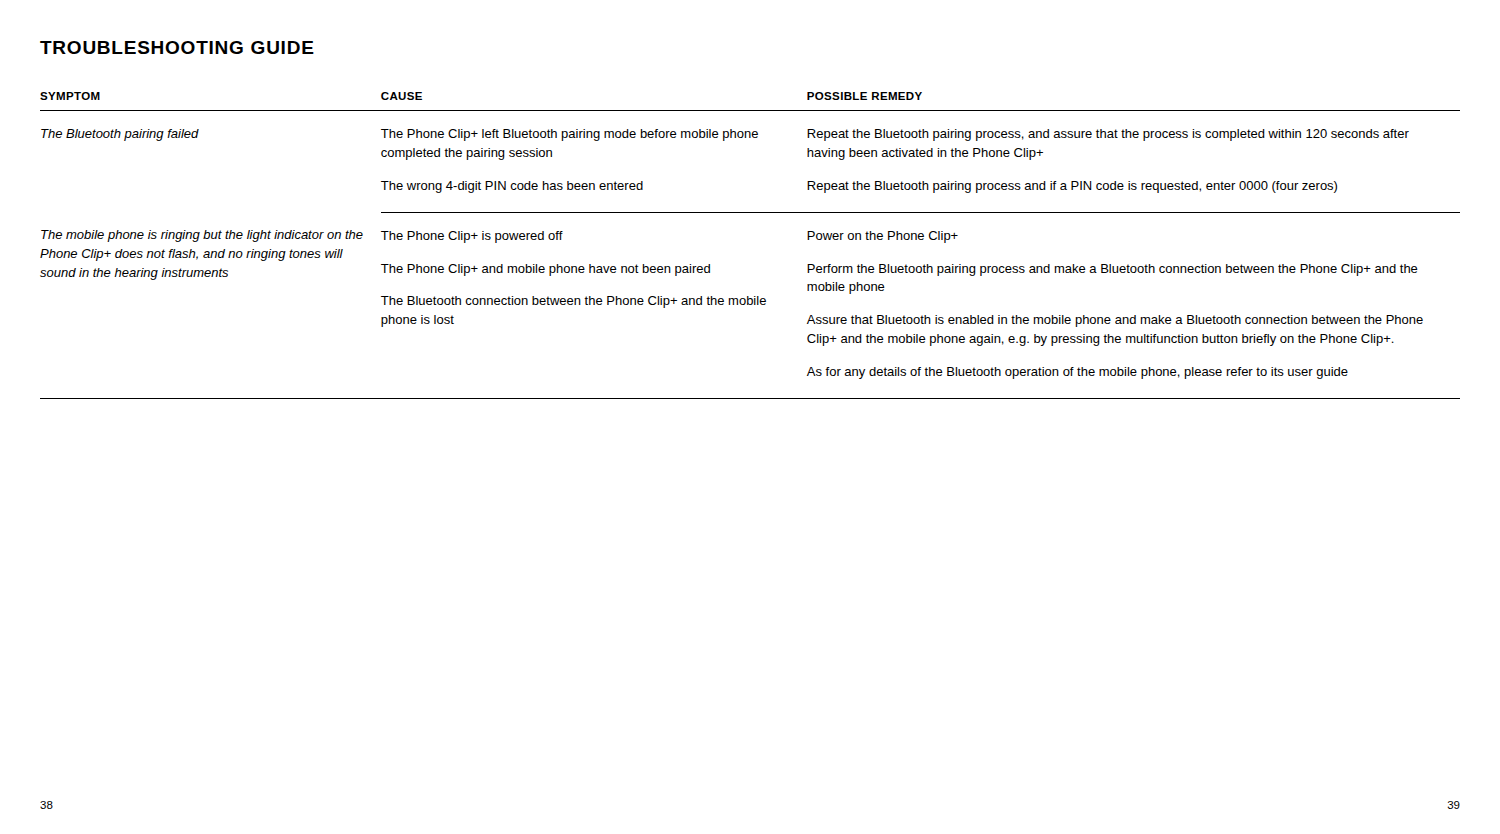Troubleshooting Guide
| Symptom | Cause | Possible remedy |
| --- | --- | --- |
| The Bluetooth pairing failed | The Phone Clip+ left Bluetooth pairing mode before mobile phone completed the pairing session | Repeat the Bluetooth pairing process, and assure that the process is completed within 120 seconds after having been activated in the Phone Clip+ |
| The wrong 4-digit PIN code has been entered | Repeat the Bluetooth pairing process and if a PIN code is requested, enter 0000 (four zeros) |
| The mobile phone is ringing but the light indicator on the Phone Clip+ does not flash, and no ringing tones will sound in the hearing instruments | The Phone Clip+ is powered off The Phone Clip+ and mobile phone have not been paired The Bluetooth connection between the Phone Clip+ and the mobile phone is lost | Power on the Phone Clip+ Perform the Bluetooth pairing process and make a Bluetooth connection between the Phone Clip+ and the mobile phone Assure that Bluetooth is enabled in the mobile phone and make a Bluetooth connection between the Phone Clip+ and the mobile phone again, e.g. by pressing the multifunction button briefly on the Phone Clip+. As for any details of the Bluetooth operation of the mobile phone, please refer to its user guide |
38 39